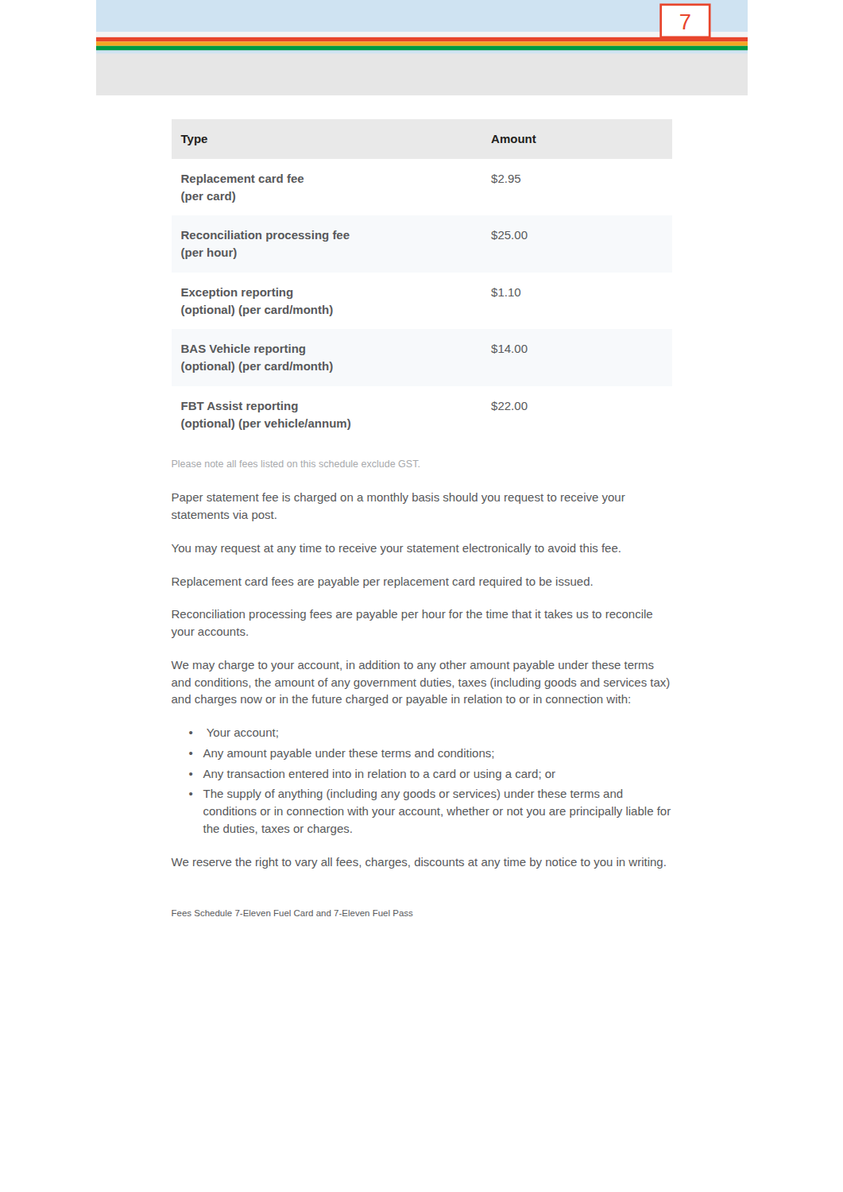| Type | Amount |
| --- | --- |
| Replacement card fee (per card) | $2.95 |
| Reconciliation processing fee (per hour) | $25.00 |
| Exception reporting (optional) (per card/month) | $1.10 |
| BAS Vehicle reporting (optional) (per card/month) | $14.00 |
| FBT Assist reporting (optional) (per vehicle/annum) | $22.00 |
Please note all fees listed on this schedule exclude GST.
Paper statement fee is charged on a monthly basis should you request to receive your statements via post.
You may request at any time to receive your statement electronically to avoid this fee.
Replacement card fees are payable per replacement card required to be issued.
Reconciliation processing fees are payable per hour for the time that it takes us to reconcile your accounts.
We may charge to your account, in addition to any other amount payable under these terms and conditions, the amount of any government duties, taxes (including goods and services tax) and charges now or in the future charged or payable in relation to or in connection with:
Your account;
Any amount payable under these terms and conditions;
Any transaction entered into in relation to a card or using a card; or
The supply of anything (including any goods or services) under these terms and conditions or in connection with your account, whether or not you are principally liable for the duties, taxes or charges.
We reserve the right to vary all fees, charges, discounts at any time by notice to you in writing.
Fees Schedule 7-Eleven Fuel Card and 7-Eleven Fuel Pass